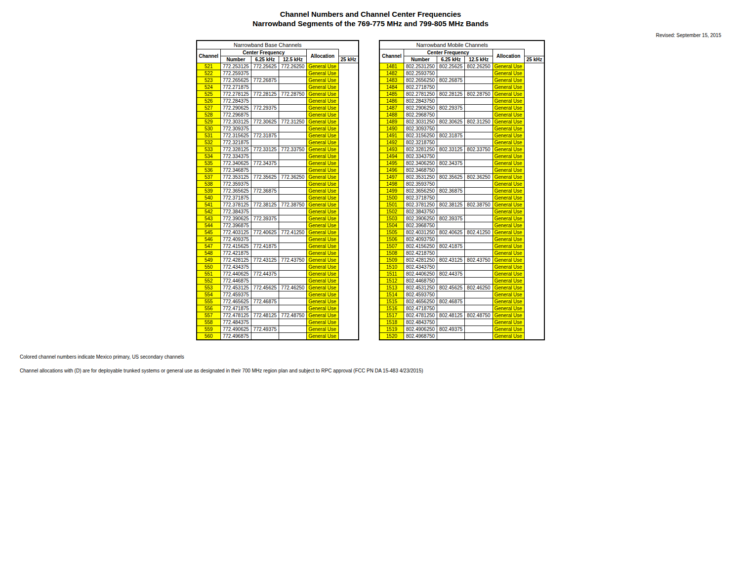Channel Numbers and Channel Center Frequencies
Narrowband Segments of the 769-775 MHz and 799-805 MHz Bands
Revised: September 15, 2015
| Narrowband Base Channels |
| --- |
| Channel | Center Frequency | Allocation |
| Number | 6.25 kHz | 12.5 kHz | 25 kHz |
| 521 | 772.253125 | 772.25625 | 772.26250 | General Use |
| 522 | 772.259375 | | | General Use |
| 523 | 772.265625 | 772.26875 | | General Use |
| 524 | 772.271875 | | | General Use |
| 525 | 772.278125 | 772.28125 | 772.28750 | General Use |
| 526 | 772.284375 | | | General Use |
| 527 | 772.290625 | 772.29375 | | General Use |
| 528 | 772.296875 | | | General Use |
| 529 | 772.303125 | 772.30625 | 772.31250 | General Use |
| 530 | 772.309375 | | | General Use |
| 531 | 772.315625 | 772.31875 | | General Use |
| 532 | 772.321875 | | | General Use |
| 533 | 772.328125 | 772.33125 | 772.33750 | General Use |
| 534 | 772.334375 | | | General Use |
| 535 | 772.340625 | 772.34375 | | General Use |
| 536 | 772.346875 | | | General Use |
| 537 | 772.353125 | 772.35625 | 772.36250 | General Use |
| 538 | 772.359375 | | | General Use |
| 539 | 772.365625 | 772.36875 | | General Use |
| 540 | 772.371875 | | | General Use |
| 541 | 772.378125 | 772.38125 | 772.38750 | General Use |
| 542 | 772.384375 | | | General Use |
| 543 | 772.390625 | 772.39375 | | General Use |
| 544 | 772.396875 | | | General Use |
| 545 | 772.403125 | 772.40625 | 772.41250 | General Use |
| 546 | 772.409375 | | | General Use |
| 547 | 772.415625 | 772.41875 | | General Use |
| 548 | 772.421875 | | | General Use |
| 549 | 772.428125 | 772.43125 | 772.43750 | General Use |
| 550 | 772.434375 | | | General Use |
| 551 | 772.440625 | 772.44375 | | General Use |
| 552 | 772.446875 | | | General Use |
| 553 | 772.453125 | 772.45625 | 772.46250 | General Use |
| 554 | 772.459375 | | | General Use |
| 555 | 772.465625 | 772.46875 | | General Use |
| 556 | 772.471875 | | | General Use |
| 557 | 772.478125 | 772.48125 | 772.48750 | General Use |
| 558 | 772.484375 | | | General Use |
| 559 | 772.490625 | 772.49375 | | General Use |
| 560 | 772.496875 | | | General Use |
| Narrowband Mobile Channels |
| --- |
| Channel | Center Frequency | Allocation |
| Number | 6.25 kHz | 12.5 kHz | 25 kHz |
| 1481 | 802.2531250 | 802.25625 | 802.26250 | General Use |
| 1482 | 802.2593750 | | | General Use |
| 1483 | 802.2656250 | 802.26875 | | General Use |
| 1484 | 802.2718750 | | | General Use |
| 1485 | 802.2781250 | 802.28125 | 802.28750 | General Use |
| 1486 | 802.2843750 | | | General Use |
| 1487 | 802.2906250 | 802.29375 | | General Use |
| 1488 | 802.2968750 | | | General Use |
| 1489 | 802.3031250 | 802.30625 | 802.31250 | General Use |
| 1490 | 802.3093750 | | | General Use |
| 1491 | 802.3156250 | 802.31875 | | General Use |
| 1492 | 802.3218750 | | | General Use |
| 1493 | 802.3281250 | 802.33125 | 802.33750 | General Use |
| 1494 | 802.3343750 | | | General Use |
| 1495 | 802.3406250 | 802.34375 | | General Use |
| 1496 | 802.3468750 | | | General Use |
| 1497 | 802.3531250 | 802.35625 | 802.36250 | General Use |
| 1498 | 802.3593750 | | | General Use |
| 1499 | 802.3656250 | 802.36875 | | General Use |
| 1500 | 802.3718750 | | | General Use |
| 1501 | 802.3781250 | 802.38125 | 802.38750 | General Use |
| 1502 | 802.3843750 | | | General Use |
| 1503 | 802.3906250 | 802.39375 | | General Use |
| 1504 | 802.3968750 | | | General Use |
| 1505 | 802.4031250 | 802.40625 | 802.41250 | General Use |
| 1506 | 802.4093750 | | | General Use |
| 1507 | 802.4156250 | 802.41875 | | General Use |
| 1508 | 802.4218750 | | | General Use |
| 1509 | 802.4281250 | 802.43125 | 802.43750 | General Use |
| 1510 | 802.4343750 | | | General Use |
| 1511 | 802.4406250 | 802.44375 | | General Use |
| 1512 | 802.4468750 | | | General Use |
| 1513 | 802.4531250 | 802.45625 | 802.46250 | General Use |
| 1514 | 802.4593750 | | | General Use |
| 1515 | 802.4656250 | 802.46875 | | General Use |
| 1516 | 802.4718750 | | | General Use |
| 1517 | 802.4781250 | 802.48125 | 802.48750 | General Use |
| 1518 | 802.4843750 | | | General Use |
| 1519 | 802.4906250 | 802.49375 | | General Use |
| 1520 | 802.4968750 | | | General Use |
Colored channel numbers indicate Mexico primary, US secondary channels
Channel allocations with (D) are for deployable trunked systems or general use as designated in their 700 MHz region plan and subject to RPC approval (FCC PN DA 15-483 4/23/2015)